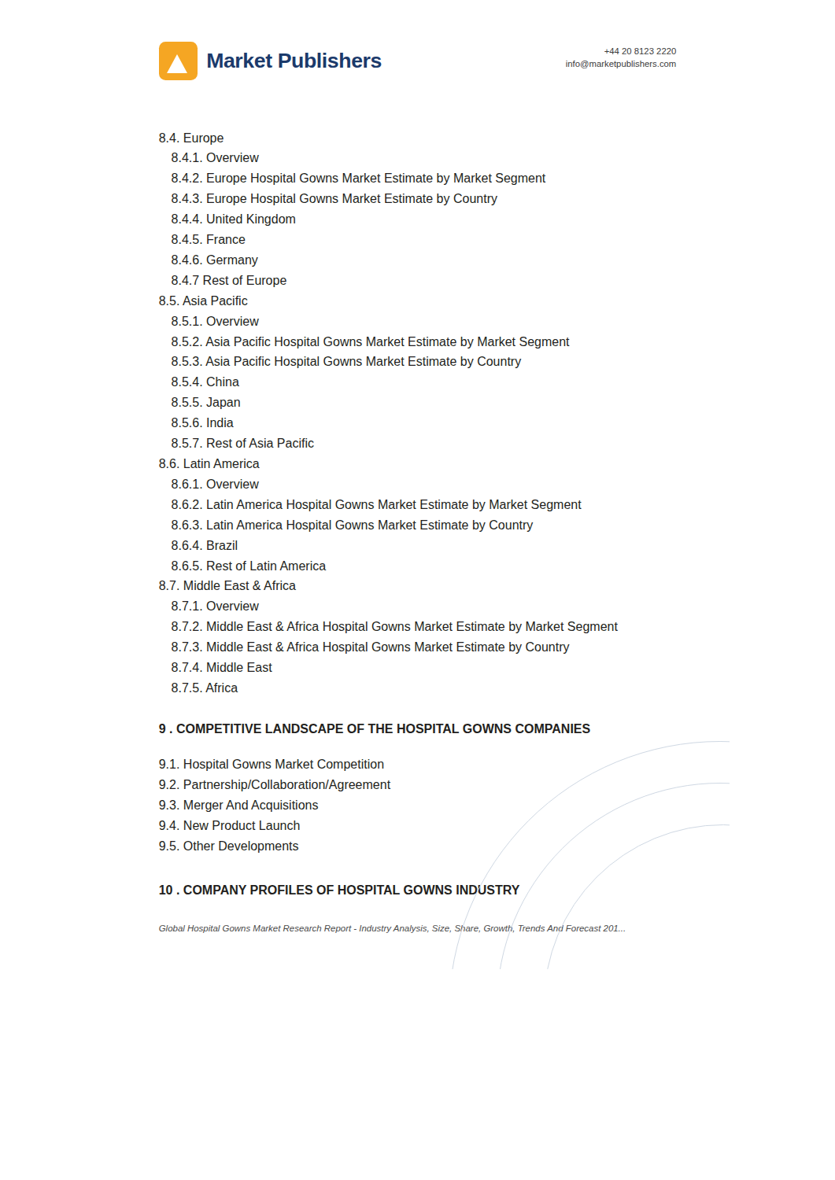Market Publishers
+44 20 8123 2220
info@marketpublishers.com
8.4. Europe
8.4.1. Overview
8.4.2. Europe Hospital Gowns Market Estimate by Market Segment
8.4.3. Europe Hospital Gowns Market Estimate by Country
8.4.4. United Kingdom
8.4.5. France
8.4.6. Germany
8.4.7 Rest of Europe
8.5. Asia Pacific
8.5.1. Overview
8.5.2. Asia Pacific Hospital Gowns Market Estimate by Market Segment
8.5.3. Asia Pacific Hospital Gowns Market Estimate by Country
8.5.4. China
8.5.5. Japan
8.5.6. India
8.5.7. Rest of Asia Pacific
8.6. Latin America
8.6.1. Overview
8.6.2. Latin America Hospital Gowns Market Estimate by Market Segment
8.6.3. Latin America Hospital Gowns Market Estimate by Country
8.6.4. Brazil
8.6.5. Rest of Latin America
8.7. Middle East & Africa
8.7.1. Overview
8.7.2. Middle East & Africa Hospital Gowns Market Estimate by Market Segment
8.7.3. Middle East & Africa Hospital Gowns Market Estimate by Country
8.7.4. Middle East
8.7.5. Africa
9 . COMPETITIVE LANDSCAPE OF THE HOSPITAL GOWNS COMPANIES
9.1. Hospital Gowns Market Competition
9.2. Partnership/Collaboration/Agreement
9.3. Merger And Acquisitions
9.4. New Product Launch
9.5. Other Developments
10 . COMPANY PROFILES OF HOSPITAL GOWNS INDUSTRY
Global Hospital Gowns Market Research Report - Industry Analysis, Size, Share, Growth, Trends And Forecast 201...